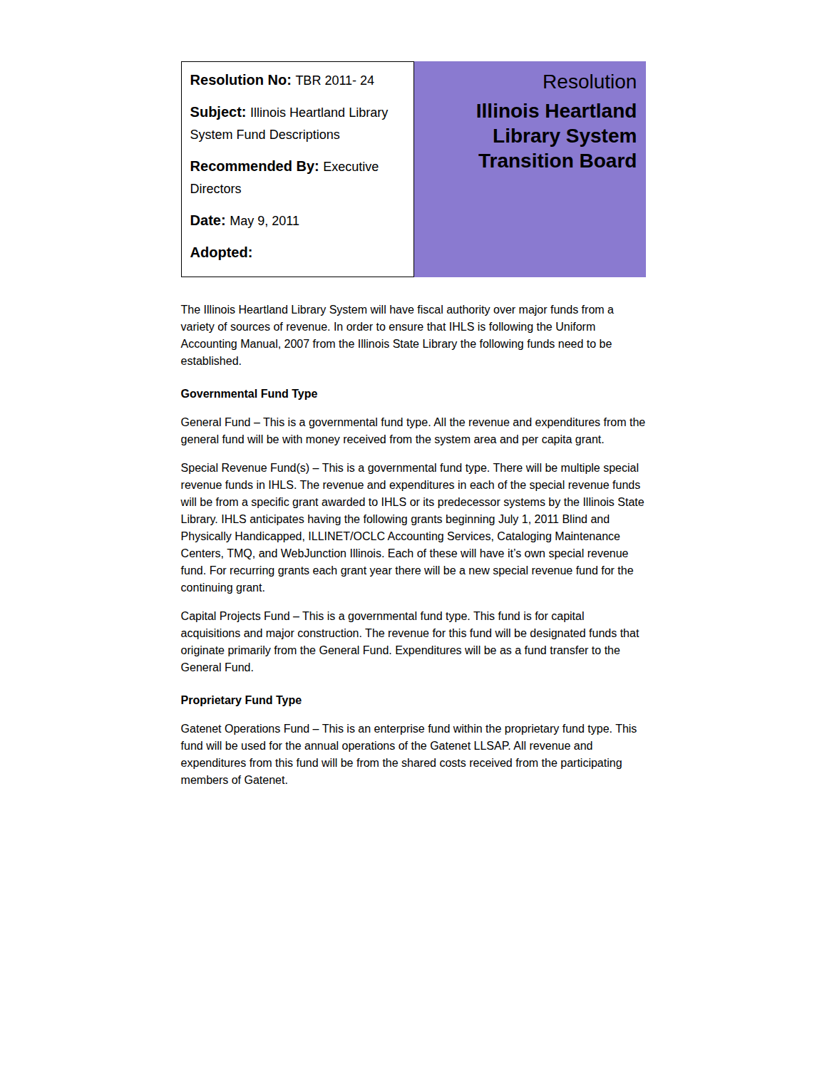| Resolution No: TBR 2011- 24 Subject: Illinois Heartland Library System Fund Descriptions Recommended By: Executive Directors Date: May 9, 2011 Adopted: | Resolution Illinois Heartland Library System Transition Board |
The Illinois Heartland Library System will have fiscal authority over major funds from a variety of sources of revenue. In order to ensure that IHLS is following the Uniform Accounting Manual, 2007 from the Illinois State Library the following funds need to be established.
Governmental Fund Type
General Fund – This is a governmental fund type. All the revenue and expenditures from the general fund will be with money received from the system area and per capita grant.
Special Revenue Fund(s) – This is a governmental fund type. There will be multiple special revenue funds in IHLS. The revenue and expenditures in each of the special revenue funds will be from a specific grant awarded to IHLS or its predecessor systems by the Illinois State Library. IHLS anticipates having the following grants beginning July 1, 2011 Blind and Physically Handicapped, ILLINET/OCLC Accounting Services, Cataloging Maintenance Centers, TMQ, and WebJunction Illinois. Each of these will have it’s own special revenue fund. For recurring grants each grant year there will be a new special revenue fund for the continuing grant.
Capital Projects Fund – This is a governmental fund type. This fund is for capital acquisitions and major construction. The revenue for this fund will be designated funds that originate primarily from the General Fund. Expenditures will be as a fund transfer to the General Fund.
Proprietary Fund Type
Gatenet Operations Fund – This is an enterprise fund within the proprietary fund type. This fund will be used for the annual operations of the Gatenet LLSAP. All revenue and expenditures from this fund will be from the shared costs received from the participating members of Gatenet.